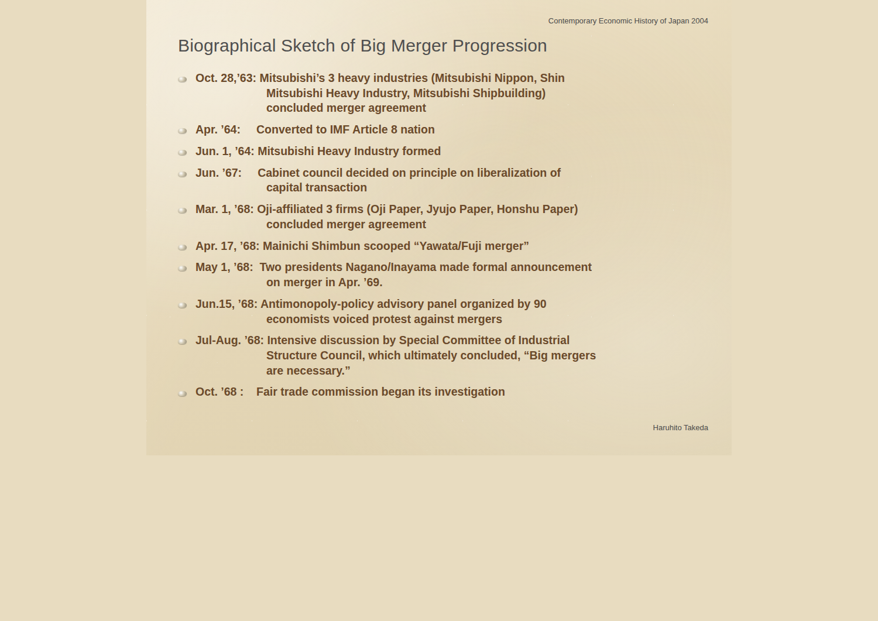Contemporary Economic History of Japan 2004
Biographical Sketch of Big Merger Progression
Oct. 28,’63: Mitsubishi’s 3 heavy industries (Mitsubishi Nippon, Shin Mitsubishi Heavy Industry, Mitsubishi Shipbuilding) concluded merger agreement
Apr. ’64: Converted to IMF Article 8 nation
Jun. 1, ’64: Mitsubishi Heavy Industry formed
Jun. ’67: Cabinet council decided on principle on liberalization of capital transaction
Mar. 1, ’68: Oji-affiliated 3 firms (Oji Paper, Jyujo Paper, Honshu Paper) concluded merger agreement
Apr. 17, ’68: Mainichi Shimbun scooped “Yawata/Fuji merger”
May 1, ’68: Two presidents Nagano/Inayama made formal announcement on merger in Apr. ’69.
Jun.15, ’68: Antimonopoly-policy advisory panel organized by 90 economists voiced protest against mergers
Jul-Aug. ’68: Intensive discussion by Special Committee of Industrial Structure Council, which ultimately concluded, “Big mergers are necessary.”
Oct. ’68 : Fair trade commission began its investigation
Haruhito Takeda